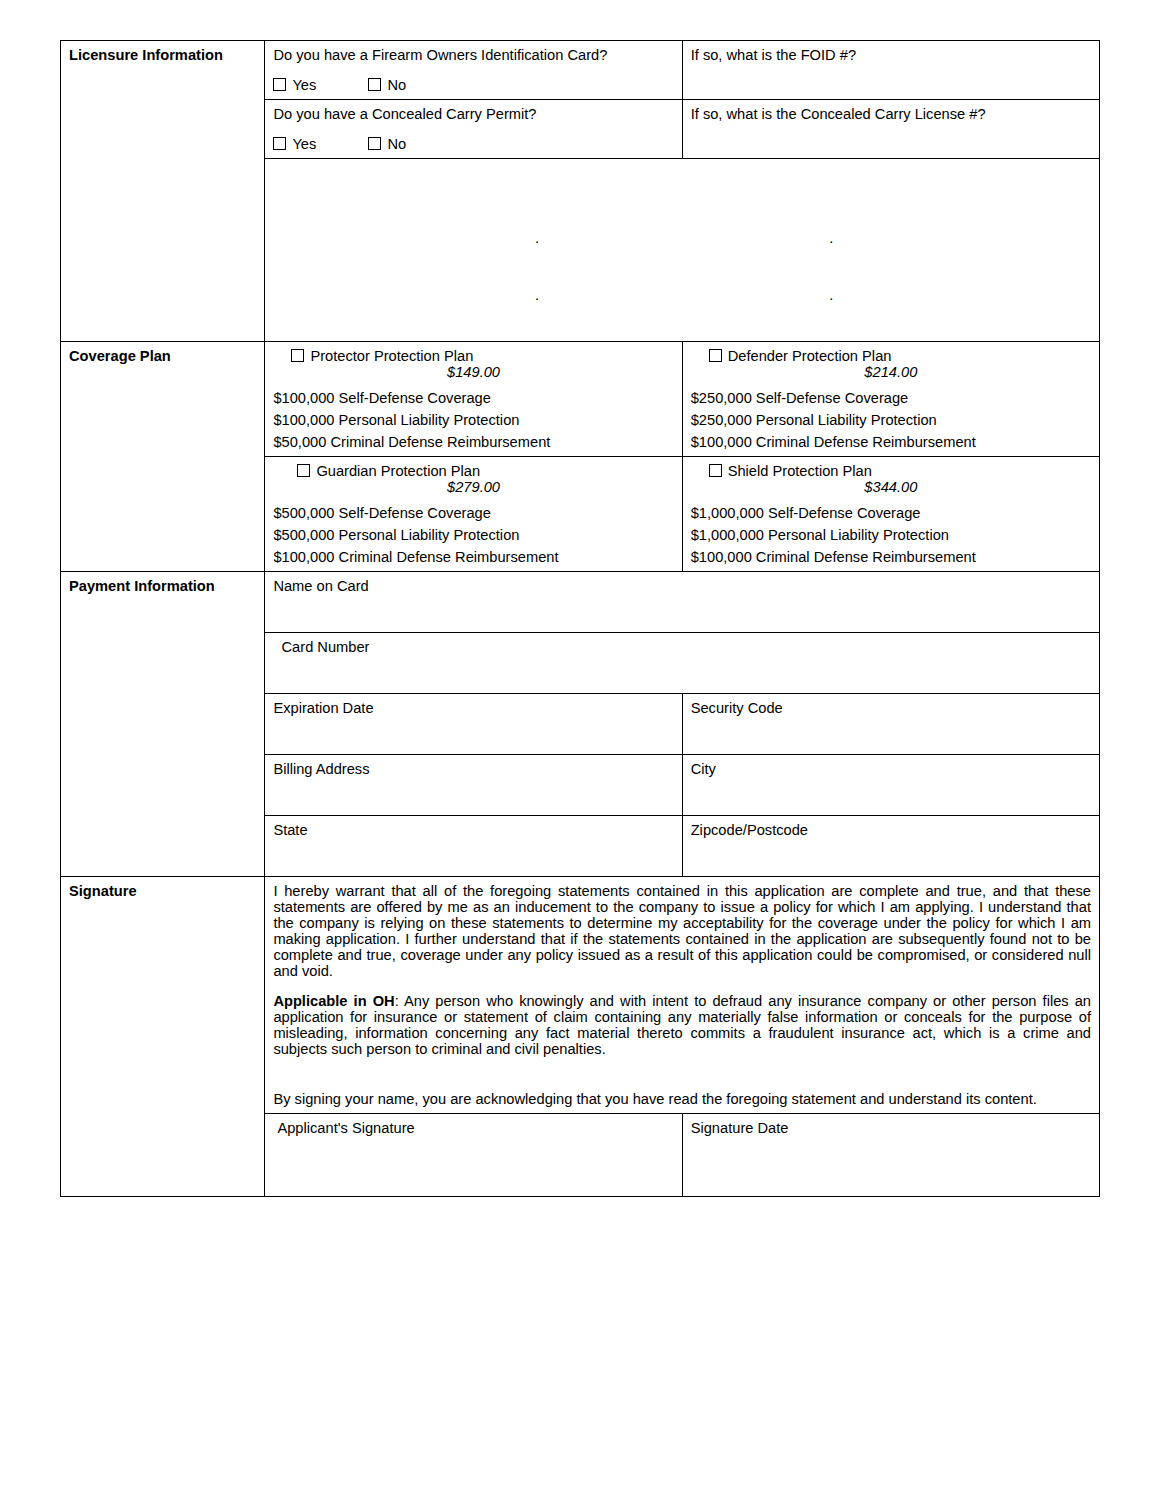| Licensure Information | Do you have a Firearm Owners Identification Card? Yes No | If so, what is the FOID #? |
| Do you have a Concealed Carry Permit? Yes No | If so, what is the Concealed Carry License #? |
| . . . . |
| Coverage Plan | Protector Protection Plan $149.00 $100,000 Self-Defense Coverage $100,000 Personal Liability Protection $50,000 Criminal Defense Reimbursement | Defender Protection Plan $214.00 $250,000 Self-Defense Coverage $250,000 Personal Liability Protection $100,000 Criminal Defense Reimbursement |
| Guardian Protection Plan $279.00 $500,000 Self-Defense Coverage $500,000 Personal Liability Protection $100,000 Criminal Defense Reimbursement | Shield Protection Plan $344.00 $1,000,000 Self-Defense Coverage $1,000,000 Personal Liability Protection $100,000 Criminal Defense Reimbursement |
| Payment Information | Name on Card |
| Card Number |
| Expiration Date | Security Code |
| Billing Address | City |
| State | Zipcode/Postcode |
| Signature | I hereby warrant that all of the foregoing statements contained in this application are complete and true, and that these statements are offered by me as an inducement to the company to issue a policy for which I am applying. I understand that the company is relying on these statements to determine my acceptability for the coverage under the policy for which I am making application. I further understand that if the statements contained in the application are subsequently found not to be complete and true, coverage under any policy issued as a result of this application could be compromised, or considered null and void. Applicable in OH : Any person who knowingly and with intent to defraud any insurance company or other person files an application for insurance or statement of claim containing any materially false information or conceals for the purpose of misleading, information concerning any fact material thereto commits a fraudulent insurance act, which is a crime and subjects such person to criminal and civil penalties. By signing your name, you are acknowledging that you have read the foregoing statement and understand its content. |
| Applicant's Signature | Signature Date |